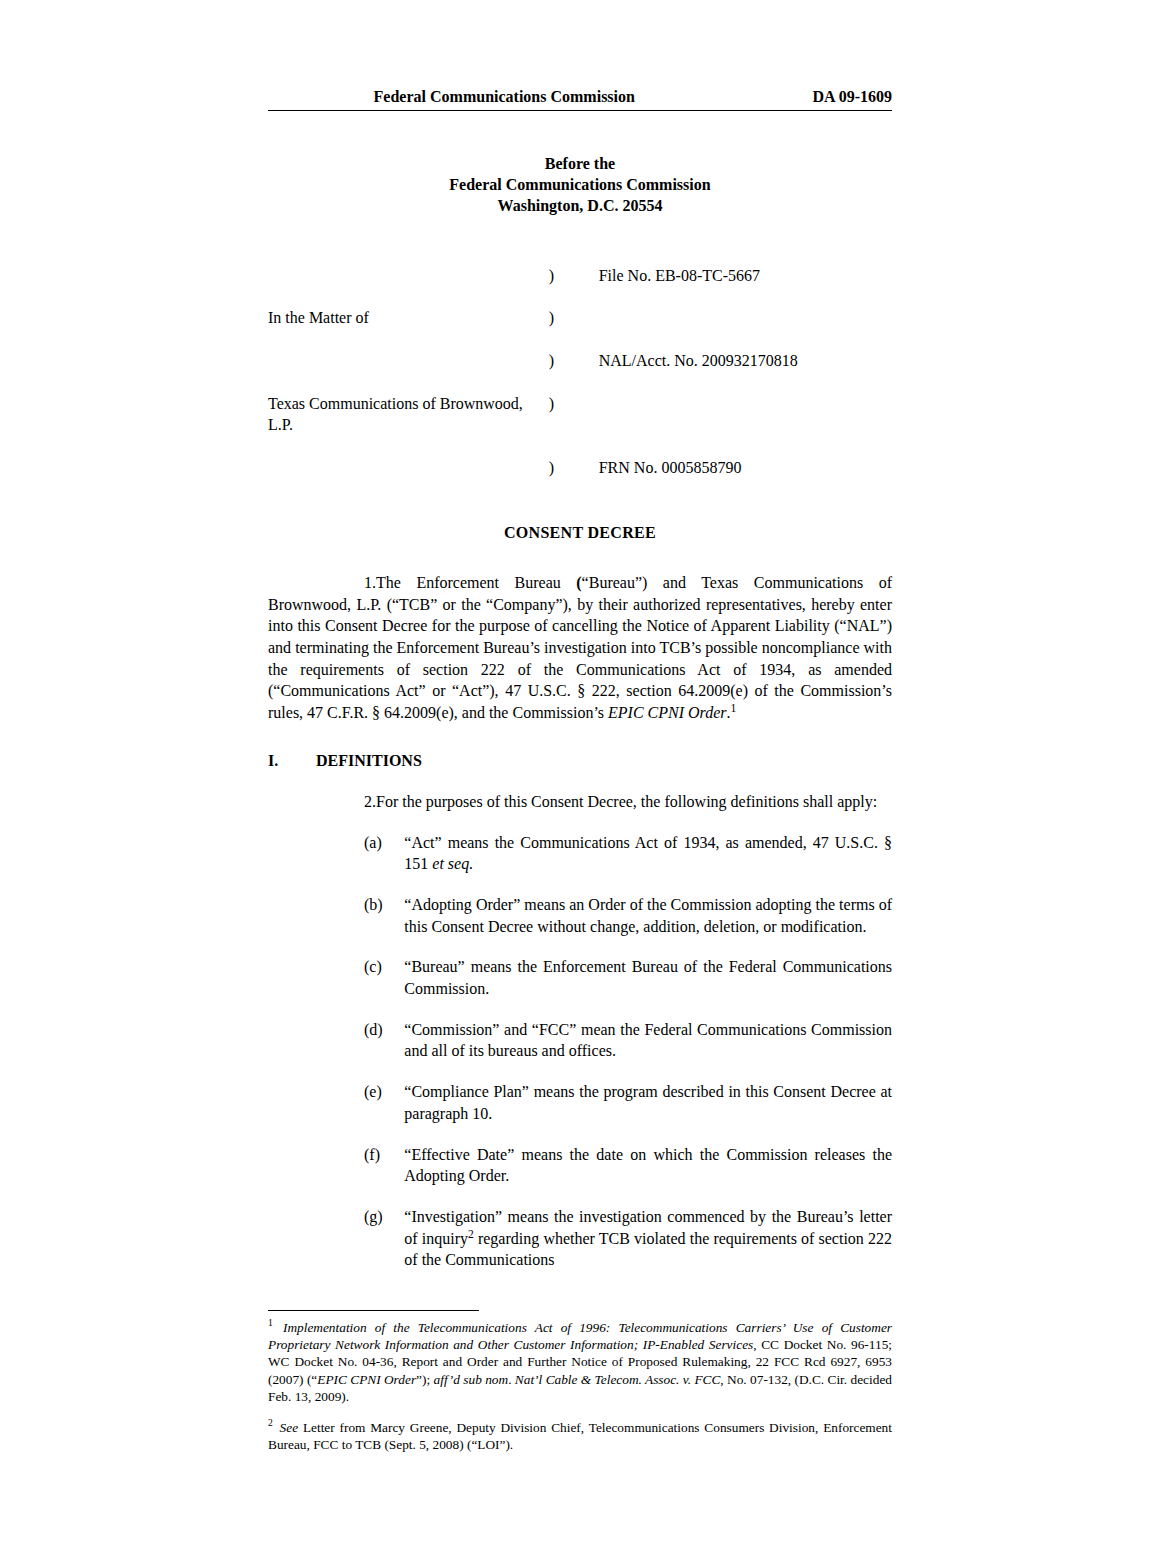Federal Communications Commission DA 09-1609
Before the
Federal Communications Commission
Washington, D.C. 20554
| | ) | File No. EB-08-TC-5667 |
| In the Matter of | ) | |
| | ) | NAL/Acct. No. 200932170818 |
| Texas Communications of Brownwood, L.P. | ) | |
| | ) | FRN No. 0005858790 |
CONSENT DECREE
1. The Enforcement Bureau (“Bureau”) and Texas Communications of Brownwood, L.P. (“TCB” or the “Company”), by their authorized representatives, hereby enter into this Consent Decree for the purpose of cancelling the Notice of Apparent Liability (“NAL”) and terminating the Enforcement Bureau’s investigation into TCB’s possible noncompliance with the requirements of section 222 of the Communications Act of 1934, as amended (“Communications Act” or “Act”), 47 U.S.C. § 222, section 64.2009(e) of the Commission’s rules, 47 C.F.R. § 64.2009(e), and the Commission’s EPIC CPNI Order.1
I. DEFINITIONS
2. For the purposes of this Consent Decree, the following definitions shall apply:
(a)“Act” means the Communications Act of 1934, as amended, 47 U.S.C. § 151 et seq.
(b)“Adopting Order” means an Order of the Commission adopting the terms of this Consent Decree without change, addition, deletion, or modification.
(c)“Bureau” means the Enforcement Bureau of the Federal Communications Commission.
(d)“Commission” and “FCC” mean the Federal Communications Commission and all of its bureaus and offices.
(e)“Compliance Plan” means the program described in this Consent Decree at paragraph 10.
(f)“Effective Date” means the date on which the Commission releases the Adopting Order.
(g)“Investigation” means the investigation commenced by the Bureau’s letter of inquiry2 regarding whether TCB violated the requirements of section 222 of the Communications
1 Implementation of the Telecommunications Act of 1996: Telecommunications Carriers’ Use of Customer Proprietary Network Information and Other Customer Information; IP-Enabled Services, CC Docket No. 96-115; WC Docket No. 04-36, Report and Order and Further Notice of Proposed Rulemaking, 22 FCC Rcd 6927, 6953 (2007) (“EPIC CPNI Order”); aff’d sub nom. Nat’l Cable & Telecom. Assoc. v. FCC, No. 07-132, (D.C. Cir. decided Feb. 13, 2009).
2 See Letter from Marcy Greene, Deputy Division Chief, Telecommunications Consumers Division, Enforcement Bureau, FCC to TCB (Sept. 5, 2008) (“LOI”).